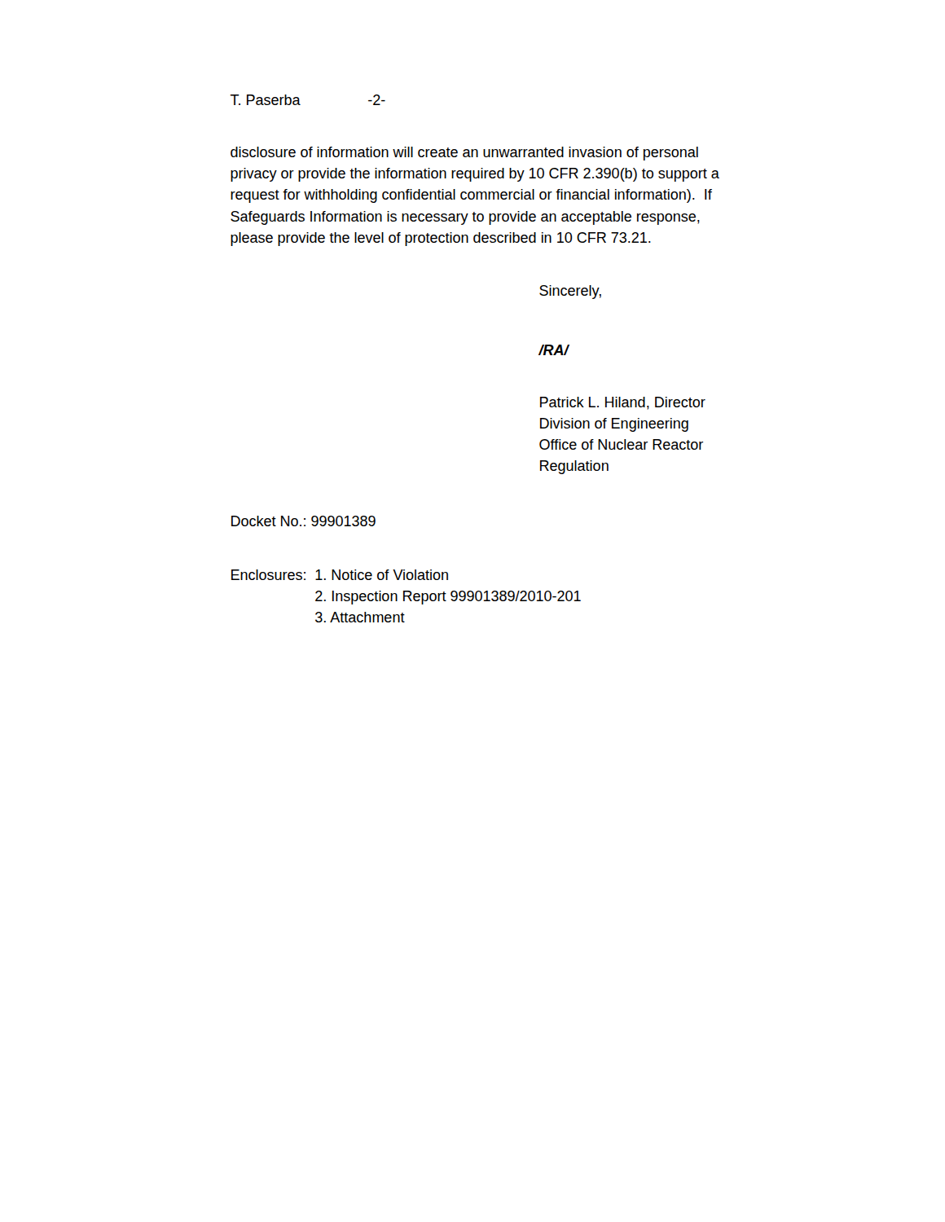T. Paserba -2-
disclosure of information will create an unwarranted invasion of personal privacy or provide the information required by 10 CFR 2.390(b) to support a request for withholding confidential commercial or financial information). If Safeguards Information is necessary to provide an acceptable response, please provide the level of protection described in 10 CFR 73.21.
Sincerely,
/RA/
Patrick L. Hiland, Director
Division of Engineering
Office of Nuclear Reactor Regulation
Docket No.: 99901389
Enclosures:
1. Notice of Violation
2. Inspection Report 99901389/2010-201
3. Attachment